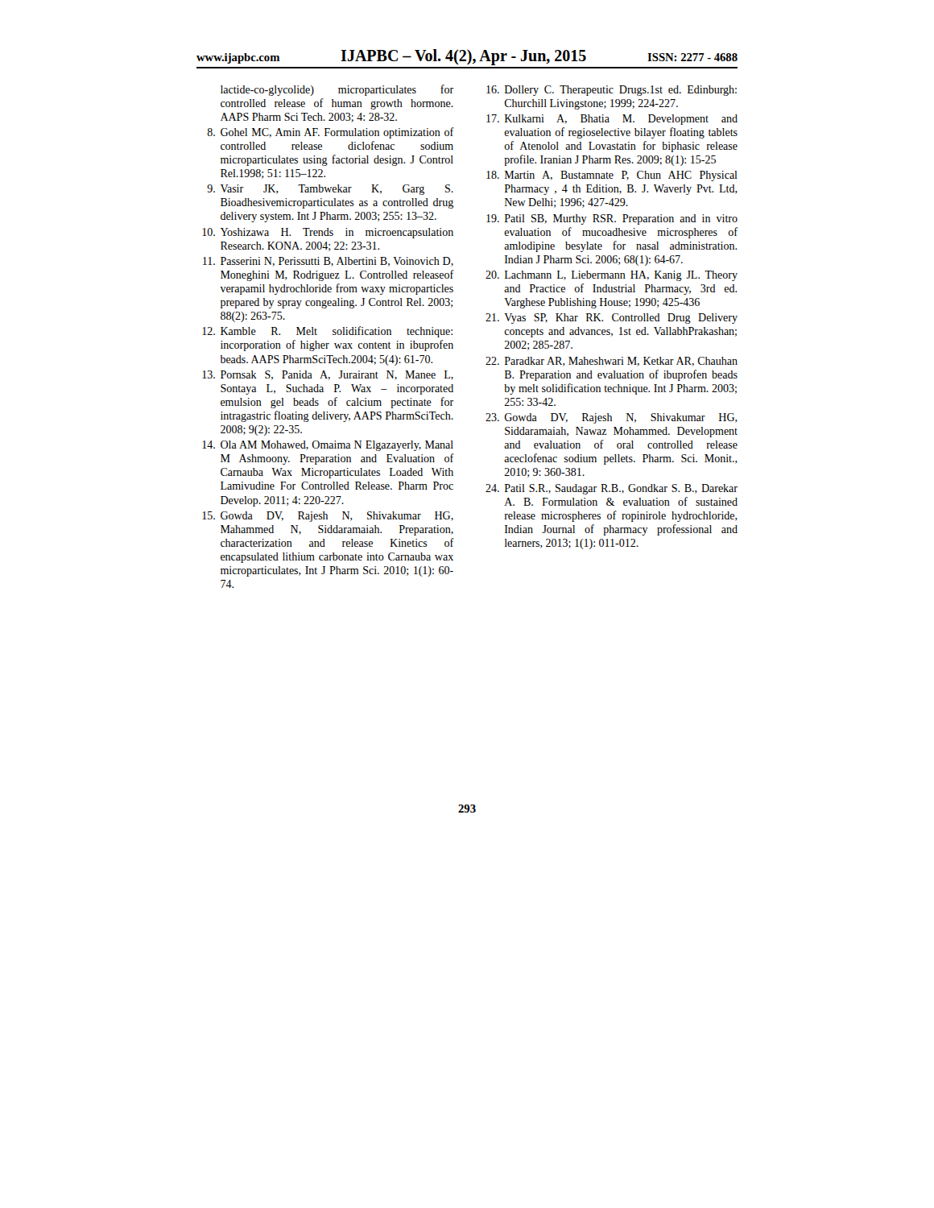www.ijapbc.com IJAPBC – Vol. 4(2), Apr - Jun, 2015 ISSN: 2277 - 4688
lactide-co-glycolide) microparticulates for controlled release of human growth hormone. AAPS Pharm Sci Tech. 2003; 4: 28-32.
8. Gohel MC, Amin AF. Formulation optimization of controlled release diclofenac sodium microparticulates using factorial design. J Control Rel.1998; 51: 115–122.
9. Vasir JK, Tambwekar K, Garg S. Bioadhesivemicroparticulates as a controlled drug delivery system. Int J Pharm. 2003; 255: 13–32.
10. Yoshizawa H. Trends in microencapsulation Research. KONA. 2004; 22: 23-31.
11. Passerini N, Perissutti B, Albertini B, Voinovich D, Moneghini M, Rodriguez L. Controlled releaseof verapamil hydrochloride from waxy microparticles prepared by spray congealing. J Control Rel. 2003; 88(2): 263-75.
12. Kamble R. Melt solidification technique: incorporation of higher wax content in ibuprofen beads. AAPS PharmSciTech.2004; 5(4): 61-70.
13. Pornsak S, Panida A, Jurairant N, Manee L, Sontaya L, Suchada P. Wax – incorporated emulsion gel beads of calcium pectinate for intragastric floating delivery, AAPS PharmSciTech. 2008; 9(2): 22-35.
14. Ola AM Mohawed, Omaima N Elgazayerly, Manal M Ashmoony. Preparation and Evaluation of Carnauba Wax Microparticulates Loaded With Lamivudine For Controlled Release. Pharm Proc Develop. 2011; 4: 220-227.
15. Gowda DV, Rajesh N, Shivakumar HG, Mahammed N, Siddaramaiah. Preparation, characterization and release Kinetics of encapsulated lithium carbonate into Carnauba wax microparticulates, Int J Pharm Sci. 2010; 1(1): 60-74.
16. Dollery C. Therapeutic Drugs.1st ed. Edinburgh: Churchill Livingstone; 1999; 224-227.
17. Kulkarni A, Bhatia M. Development and evaluation of regioselective bilayer floating tablets of Atenolol and Lovastatin for biphasic release profile. Iranian J Pharm Res. 2009; 8(1): 15-25
18. Martin A, Bustamnate P, Chun AHC Physical Pharmacy , 4 th Edition, B. J. Waverly Pvt. Ltd, New Delhi; 1996; 427-429.
19. Patil SB, Murthy RSR. Preparation and in vitro evaluation of mucoadhesive microspheres of amlodipine besylate for nasal administration. Indian J Pharm Sci. 2006; 68(1): 64-67.
20. Lachmann L, Liebermann HA, Kanig JL. Theory and Practice of Industrial Pharmacy, 3rd ed. Varghese Publishing House; 1990; 425-436
21. Vyas SP, Khar RK. Controlled Drug Delivery concepts and advances, 1st ed. VallabhPrakashan; 2002; 285-287.
22. Paradkar AR, Maheshwari M, Ketkar AR, Chauhan B. Preparation and evaluation of ibuprofen beads by melt solidification technique. Int J Pharm. 2003; 255: 33-42.
23. Gowda DV, Rajesh N, Shivakumar HG, Siddaramaiah, Nawaz Mohammed. Development and evaluation of oral controlled release aceclofenac sodium pellets. Pharm. Sci. Monit., 2010; 9: 360-381.
24. Patil S.R., Saudagar R.B., Gondkar S. B., Darekar A. B. Formulation & evaluation of sustained release microspheres of ropinirole hydrochloride, Indian Journal of pharmacy professional and learners, 2013; 1(1): 011-012.
293